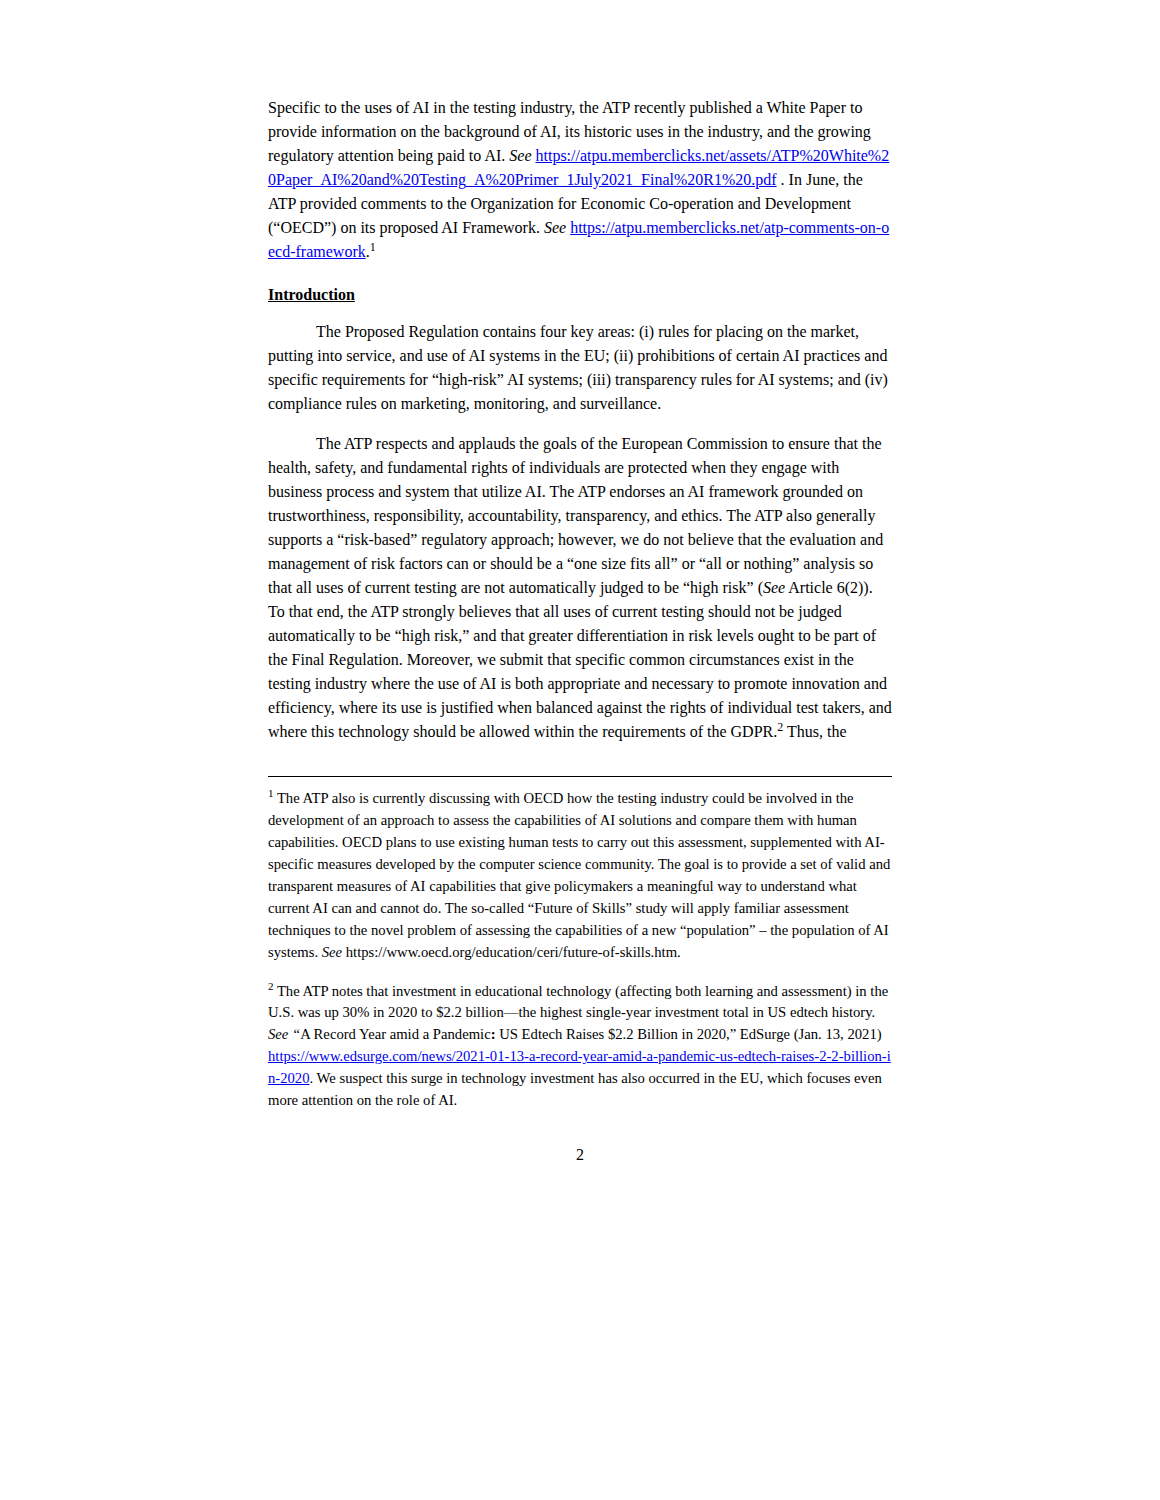Specific to the uses of AI in the testing industry, the ATP recently published a White Paper to provide information on the background of AI, its historic uses in the industry, and the growing regulatory attention being paid to AI. See https://atpu.memberclicks.net/assets/ATP%20White%20Paper_AI%20and%20Testing_A%20Primer_1July2021_Final%20R1%20.pdf . In June, the ATP provided comments to the Organization for Economic Co-operation and Development (“OECD”) on its proposed AI Framework. See https://atpu.memberclicks.net/atp-comments-on-oecd-framework.1
Introduction
The Proposed Regulation contains four key areas: (i) rules for placing on the market, putting into service, and use of AI systems in the EU; (ii) prohibitions of certain AI practices and specific requirements for “high-risk” AI systems; (iii) transparency rules for AI systems; and (iv) compliance rules on marketing, monitoring, and surveillance.
The ATP respects and applauds the goals of the European Commission to ensure that the health, safety, and fundamental rights of individuals are protected when they engage with business process and system that utilize AI. The ATP endorses an AI framework grounded on trustworthiness, responsibility, accountability, transparency, and ethics. The ATP also generally supports a “risk-based” regulatory approach; however, we do not believe that the evaluation and management of risk factors can or should be a “one size fits all” or “all or nothing” analysis so that all uses of current testing are not automatically judged to be “high risk” (See Article 6(2)). To that end, the ATP strongly believes that all uses of current testing should not be judged automatically to be “high risk,” and that greater differentiation in risk levels ought to be part of the Final Regulation. Moreover, we submit that specific common circumstances exist in the testing industry where the use of AI is both appropriate and necessary to promote innovation and efficiency, where its use is justified when balanced against the rights of individual test takers, and where this technology should be allowed within the requirements of the GDPR.2 Thus, the
1 The ATP also is currently discussing with OECD how the testing industry could be involved in the development of an approach to assess the capabilities of AI solutions and compare them with human capabilities. OECD plans to use existing human tests to carry out this assessment, supplemented with AI-specific measures developed by the computer science community. The goal is to provide a set of valid and transparent measures of AI capabilities that give policymakers a meaningful way to understand what current AI can and cannot do. The so-called “Future of Skills” study will apply familiar assessment techniques to the novel problem of assessing the capabilities of a new “population” – the population of AI systems. See https://www.oecd.org/education/ceri/future-of-skills.htm.
2 The ATP notes that investment in educational technology (affecting both learning and assessment) in the U.S. was up 30% in 2020 to $2.2 billion—the highest single-year investment total in US edtech history. See “A Record Year amid a Pandemic: US Edtech Raises $2.2 Billion in 2020,” EdSurge (Jan. 13, 2021) https://www.edsurge.com/news/2021-01-13-a-record-year-amid-a-pandemic-us-edtech-raises-2-2-billion-in-2020. We suspect this surge in technology investment has also occurred in the EU, which focuses even more attention on the role of AI.
2